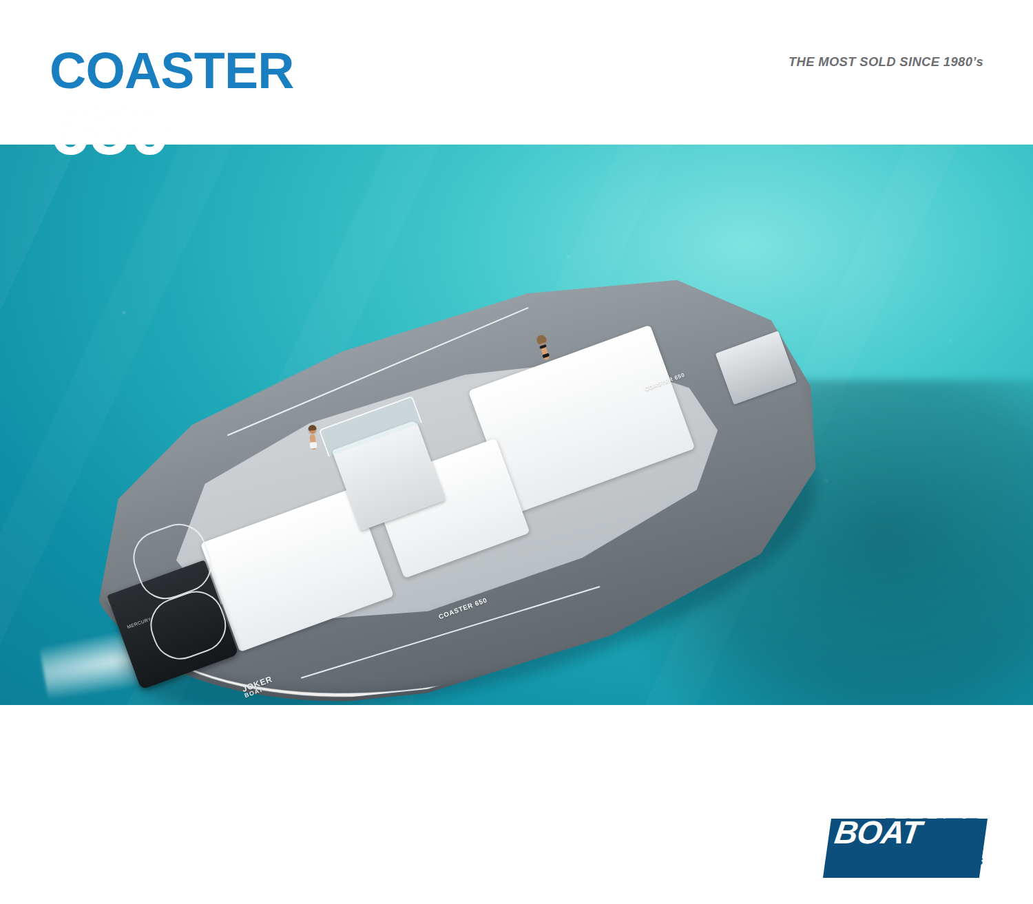COASTER 650
THE MOST SOLD SINCE 1980’s
MERCURY
COASTER 650 COASTER 650 JOKERBOAT
JOKER BOAT
Create your uniqueness